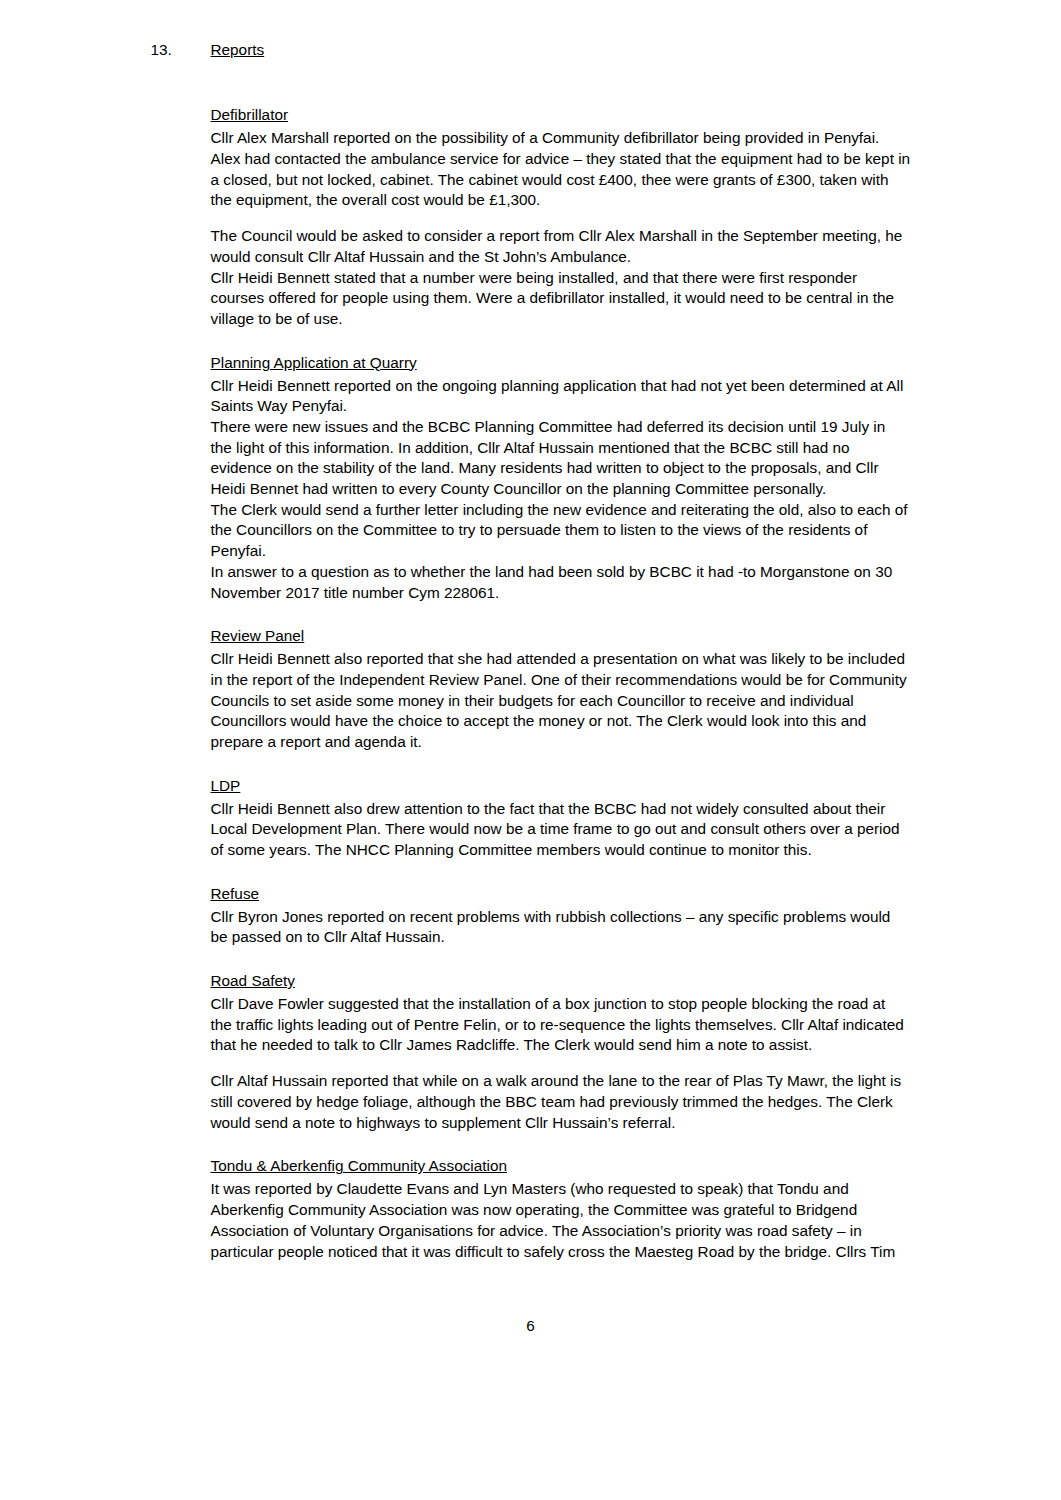13.
Reports
Defibrillator
Cllr Alex Marshall reported on the possibility of a Community defibrillator being provided in Penyfai. Alex had contacted the ambulance service for advice – they stated that the equipment had to be kept in a closed, but not locked, cabinet. The cabinet would cost £400, thee were grants of £300, taken with the equipment, the overall cost would be £1,300.
The Council would be asked to consider a report from Cllr Alex Marshall in the September meeting, he would consult Cllr Altaf Hussain and the St John’s Ambulance.
Cllr Heidi Bennett stated that a number were being installed, and that there were first responder courses offered for people using them. Were a defibrillator installed, it would need to be central in the village to be of use.
Planning Application at Quarry
Cllr Heidi Bennett reported on the ongoing planning application that had not yet been determined at All Saints Way Penyfai.
There were new issues and the BCBC Planning Committee had deferred its decision until 19 July in the light of this information. In addition, Cllr Altaf Hussain mentioned that the BCBC still had no evidence on the stability of the land. Many residents had written to object to the proposals, and Cllr Heidi Bennet had written to every County Councillor on the planning Committee personally.
The Clerk would send a further letter including the new evidence and reiterating the old, also to each of the Councillors on the Committee to try to persuade them to listen to the views of the residents of Penyfai.
In answer to a question as to whether the land had been sold by BCBC it had -to Morganstone on 30 November 2017 title number Cym 228061.
Review Panel
Cllr Heidi Bennett also reported that she had attended a presentation on what was likely to be included in the report of the Independent Review Panel. One of their recommendations would be for Community Councils to set aside some money in their budgets for each Councillor to receive and individual Councillors would have the choice to accept the money or not. The Clerk would look into this and prepare a report and agenda it.
LDP
Cllr Heidi Bennett also drew attention to the fact that the BCBC had not widely consulted about their Local Development Plan. There would now be a time frame to go out and consult others over a period of some years. The NHCC Planning Committee members would continue to monitor this.
Refuse
Cllr Byron Jones reported on recent problems with rubbish collections – any specific problems would be passed on to Cllr Altaf Hussain.
Road Safety
Cllr Dave Fowler suggested that the installation of a box junction to stop people blocking the road at the traffic lights leading out of Pentre Felin, or to re-sequence the lights themselves. Cllr Altaf indicated that he needed to talk to Cllr James Radcliffe. The Clerk would send him a note to assist.
Cllr Altaf Hussain reported that while on a walk around the lane to the rear of Plas Ty Mawr, the light is still covered by hedge foliage, although the BBC team had previously trimmed the hedges. The Clerk would send a note to highways to supplement Cllr Hussain’s referral.
Tondu & Aberkenfig Community Association
It was reported by Claudette Evans and Lyn Masters (who requested to speak) that Tondu and Aberkenfig Community Association was now operating, the Committee was grateful to Bridgend Association of Voluntary Organisations for advice. The Association’s priority was road safety – in particular people noticed that it was difficult to safely cross the Maesteg Road by the bridge. Cllrs Tim
6